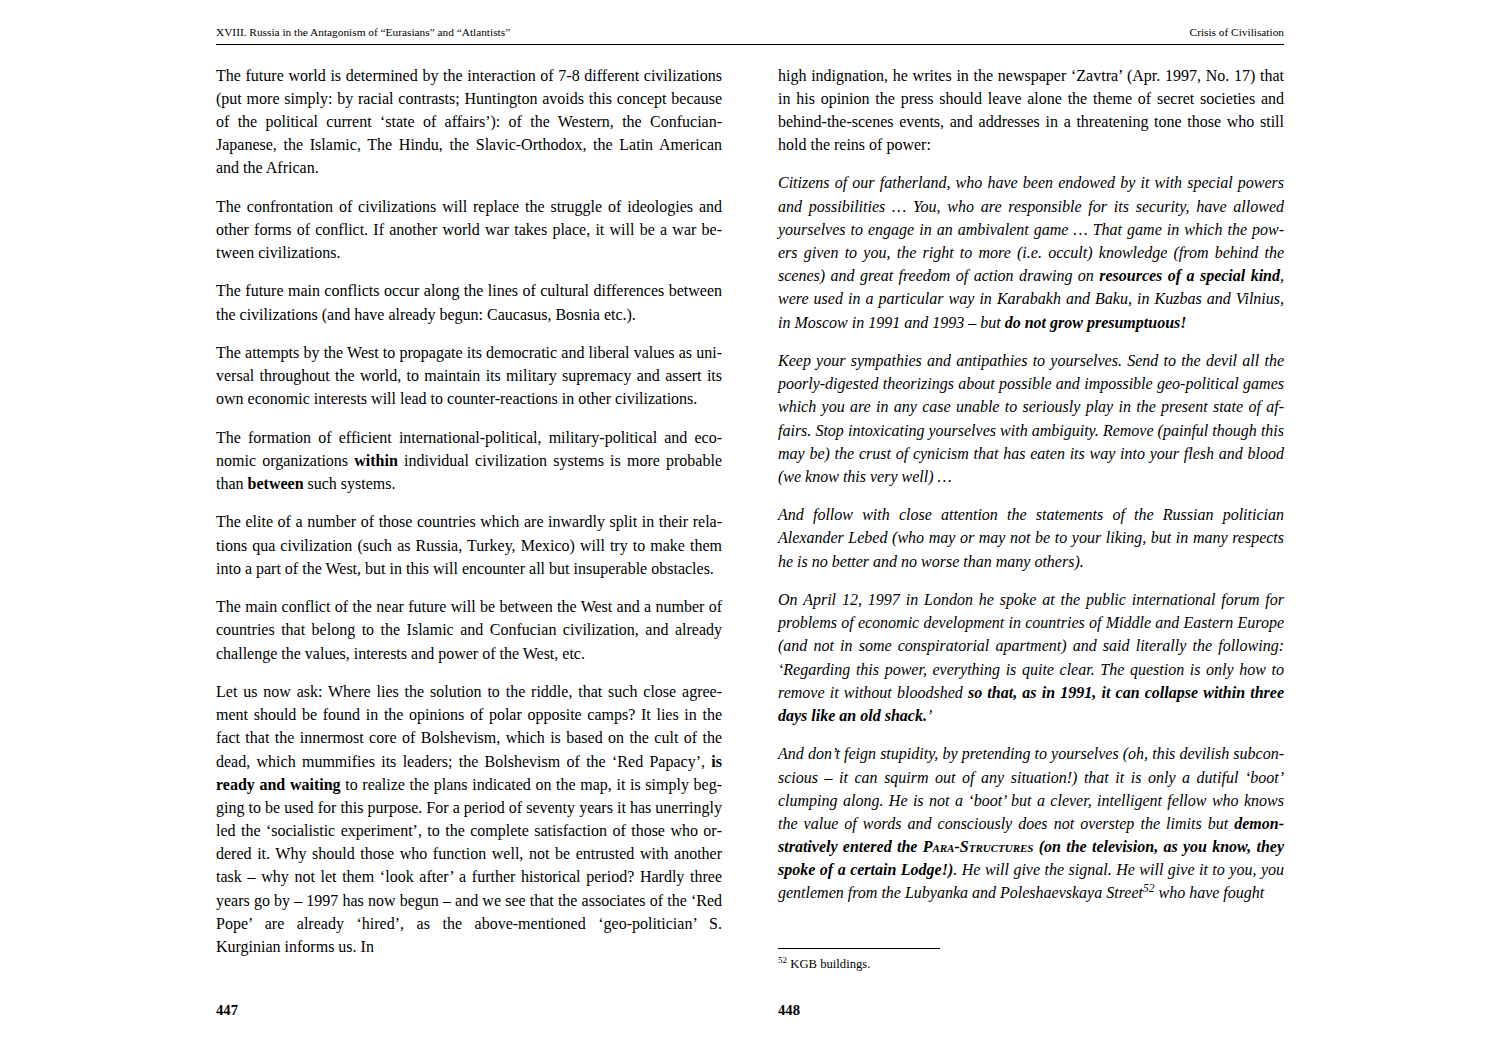XVIII. Russia in the Antagonism of “Eurasians” and “Atlantists”
Crisis of Civilisation
The future world is determined by the interaction of 7-8 different civilizations (put more simply: by racial contrasts; Huntington avoids this concept because of the political current ‘state of affairs’): of the Western, the Confucian-Japanese, the Islamic, The Hindu, the Slavic-Orthodox, the Latin American and the African.
The confrontation of civilizations will replace the struggle of ideologies and other forms of conflict. If another world war takes place, it will be a war between civilizations.
The future main conflicts occur along the lines of cultural differences between the civilizations (and have already begun: Caucasus, Bosnia etc.).
The attempts by the West to propagate its democratic and liberal values as universal throughout the world, to maintain its military supremacy and assert its own economic interests will lead to counter-reactions in other civilizations.
The formation of efficient international-political, military-political and economic organizations within individual civilization systems is more probable than between such systems.
The elite of a number of those countries which are inwardly split in their relations qua civilization (such as Russia, Turkey, Mexico) will try to make them into a part of the West, but in this will encounter all but insuperable obstacles.
The main conflict of the near future will be between the West and a number of countries that belong to the Islamic and Confucian civilization, and already challenge the values, interests and power of the West, etc.
Let us now ask: Where lies the solution to the riddle, that such close agreement should be found in the opinions of polar opposite camps? It lies in the fact that the innermost core of Bolshevism, which is based on the cult of the dead, which mummifies its leaders; the Bolshevism of the ‘Red Papacy’, is ready and waiting to realize the plans indicated on the map, it is simply begging to be used for this purpose. For a period of seventy years it has unerringly led the ‘socialistic experiment’, to the complete satisfaction of those who ordered it. Why should those who function well, not be entrusted with another task – why not let them ‘look after’ a further historical period? Hardly three years go by – 1997 has now begun – and we see that the associates of the ‘Red Pope’ are already ‘hired’, as the above-mentioned ‘geo-politician’ S. Kurginian informs us. In
447
high indignation, he writes in the newspaper ‘Zavtra’ (Apr. 1997, No. 17) that in his opinion the press should leave alone the theme of secret societies and behind-the-scenes events, and addresses in a threatening tone those who still hold the reins of power:
Citizens of our fatherland, who have been endowed by it with special powers and possibilities … You, who are responsible for its security, have allowed yourselves to engage in an ambivalent game … That game in which the powers given to you, the right to more (i.e. occult) knowledge (from behind the scenes) and great freedom of action drawing on resources of a special kind, were used in a particular way in Karabakh and Baku, in Kuzbas and Vilnius, in Moscow in 1991 and 1993 – but do not grow presumptuous!
Keep your sympathies and antipathies to yourselves. Send to the devil all the poorly-digested theorizings about possible and impossible geo-political games which you are in any case unable to seriously play in the present state of affairs. Stop intoxicating yourselves with ambiguity. Remove (painful though this may be) the crust of cynicism that has eaten its way into your flesh and blood (we know this very well) …
And follow with close attention the statements of the Russian politician Alexander Lebed (who may or may not be to your liking, but in many respects he is no better and no worse than many others).
On April 12, 1997 in London he spoke at the public international forum for problems of economic development in countries of Middle and Eastern Europe (and not in some conspiratorial apartment) and said literally the following: ‘Regarding this power, everything is quite clear. The question is only how to remove it without bloodshed so that, as in 1991, it can collapse within three days like an old shack.’
And don’t feign stupidity, by pretending to yourselves (oh, this devilish subconscious – it can squirm out of any situation!) that it is only a dutiful ‘boot’ clumping along. He is not a ‘boot’ but a clever, intelligent fellow who knows the value of words and consciously does not overstep the limits but demonstratively entered the Para-Structures (on the television, as you know, they spoke of a certain Lodge!). He will give the signal. He will give it to you, you gentlemen from the Lubyanka and Poleshaevskaya Street52 who have fought
52 KGB buildings.
448